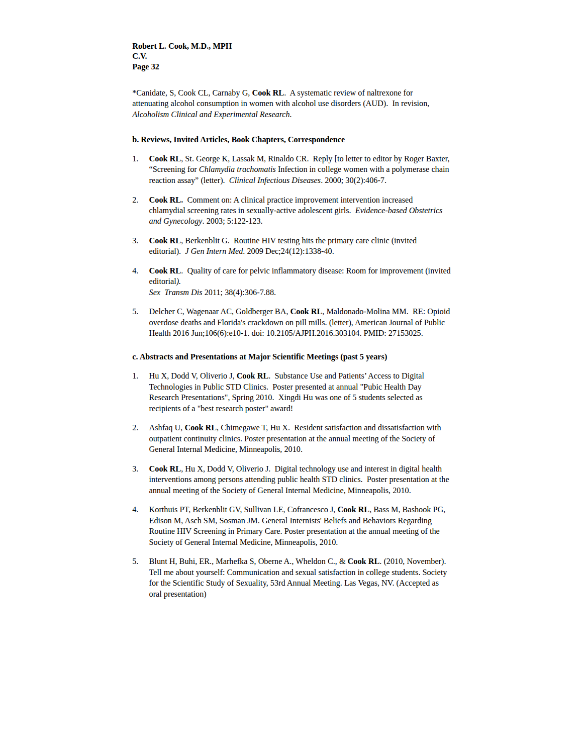Robert L. Cook, M.D., MPH
C.V.
Page 32
*Canidate, S, Cook CL, Carnaby G, Cook RL. A systematic review of naltrexone for attenuating alcohol consumption in women with alcohol use disorders (AUD). In revision, Alcoholism Clinical and Experimental Research.
b. Reviews, Invited Articles, Book Chapters, Correspondence
Cook RL, St. George K, Lassak M, Rinaldo CR. Reply [to letter to editor by Roger Baxter, “Screening for Chlamydia trachomatis Infection in college women with a polymerase chain reaction assay” (letter). Clinical Infectious Diseases. 2000; 30(2):406-7.
Cook RL. Comment on: A clinical practice improvement intervention increased chlamydial screening rates in sexually-active adolescent girls. Evidence-based Obstetrics and Gynecology. 2003; 5:122-123.
Cook RL, Berkenblit G. Routine HIV testing hits the primary care clinic (invited editorial). J Gen Intern Med. 2009 Dec;24(12):1338-40.
Cook RL. Quality of care for pelvic inflammatory disease: Room for improvement (invited editorial).
Sex Transm Dis 2011; 38(4):306-7.88.
Delcher C, Wagenaar AC, Goldberger BA, Cook RL, Maldonado-Molina MM. RE: Opioid overdose deaths and Florida's crackdown on pill mills. (letter), American Journal of Public Health 2016 Jun;106(6):e10-1. doi: 10.2105/AJPH.2016.303104. PMID: 27153025.
c. Abstracts and Presentations at Major Scientific Meetings (past 5 years)
Hu X, Dodd V, Oliverio J, Cook RL. Substance Use and Patients’ Access to Digital Technologies in Public STD Clinics. Poster presented at annual "Pubic Health Day Research Presentations", Spring 2010. Xingdi Hu was one of 5 students selected as recipients of a "best research poster" award!
Ashfaq U, Cook RL, Chimegawe T, Hu X. Resident satisfaction and dissatisfaction with outpatient continuity clinics. Poster presentation at the annual meeting of the Society of General Internal Medicine, Minneapolis, 2010.
Cook RL, Hu X, Dodd V, Oliverio J. Digital technology use and interest in digital health interventions among persons attending public health STD clinics. Poster presentation at the annual meeting of the Society of General Internal Medicine, Minneapolis, 2010.
Korthuis PT, Berkenblit GV, Sullivan LE, Cofrancesco J, Cook RL, Bass M, Bashook PG, Edison M, Asch SM, Sosman JM. General Internists' Beliefs and Behaviors Regarding Routine HIV Screening in Primary Care. Poster presentation at the annual meeting of the Society of General Internal Medicine, Minneapolis, 2010.
Blunt H, Buhi, ER., Marhefka S, Oberne A., Wheldon C., & Cook RL. (2010, November). Tell me about yourself: Communication and sexual satisfaction in college students. Society for the Scientific Study of Sexuality, 53rd Annual Meeting. Las Vegas, NV. (Accepted as oral presentation)